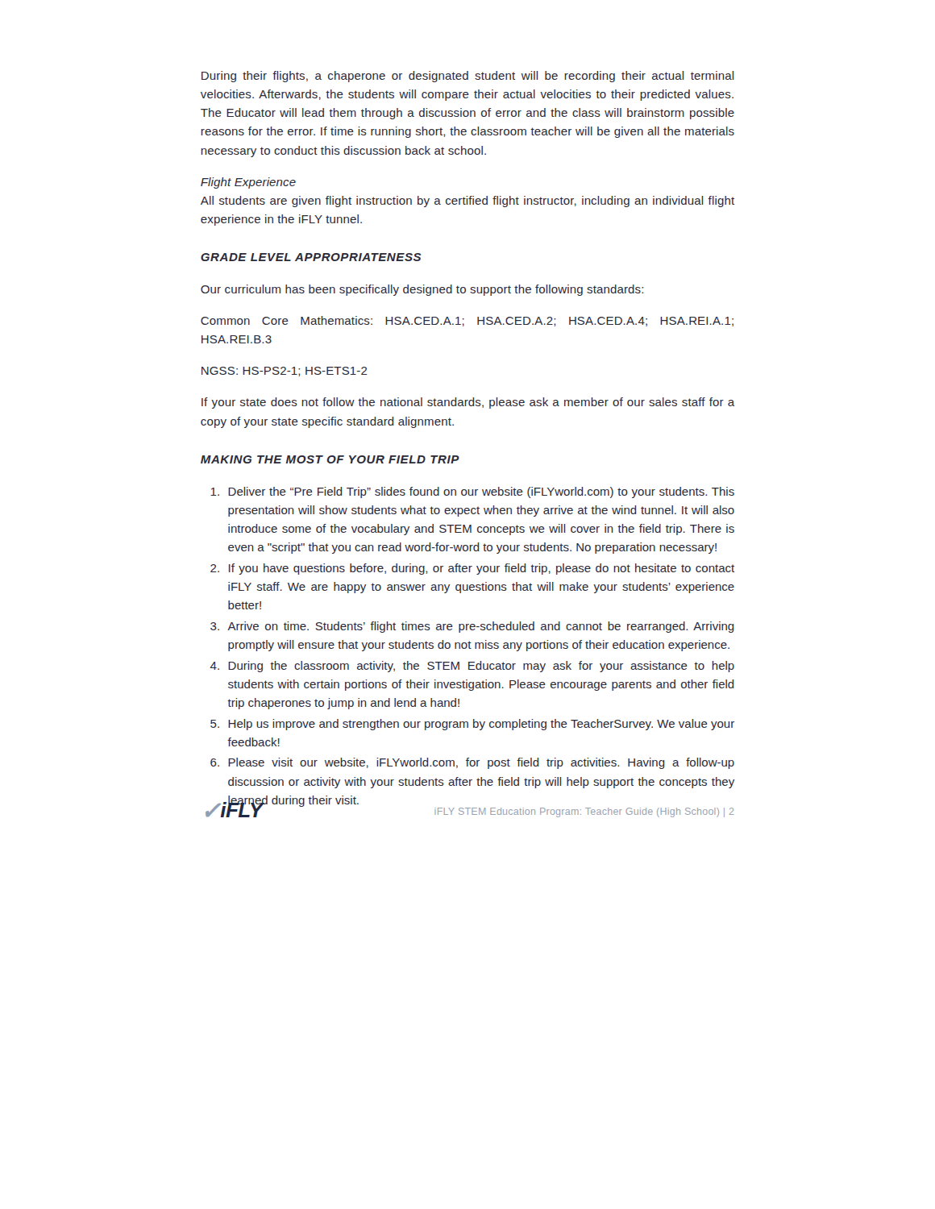During their flights, a chaperone or designated student will be recording their actual terminal velocities. Afterwards, the students will compare their actual velocities to their predicted values. The Educator will lead them through a discussion of error and the class will brainstorm possible reasons for the error. If time is running short, the classroom teacher will be given all the materials necessary to conduct this discussion back at school.
Flight Experience
All students are given flight instruction by a certified flight instructor, including an individual flight experience in the iFLY tunnel.
Grade Level Appropriateness
Our curriculum has been specifically designed to support the following standards:
Common Core Mathematics: HSA.CED.A.1; HSA.CED.A.2; HSA.CED.A.4; HSA.REI.A.1; HSA.REI.B.3
NGSS: HS-PS2-1; HS-ETS1-2
If your state does not follow the national standards, please ask a member of our sales staff for a copy of your state specific standard alignment.
Making the Most of Your Field Trip
Deliver the “Pre Field Trip” slides found on our website (iFLYworld.com) to your students. This presentation will show students what to expect when they arrive at the wind tunnel. It will also introduce some of the vocabulary and STEM concepts we will cover in the field trip. There is even a "script" that you can read word-for-word to your students. No preparation necessary!
If you have questions before, during, or after your field trip, please do not hesitate to contact iFLY staff. We are happy to answer any questions that will make your students’ experience better!
Arrive on time. Students’ flight times are pre-scheduled and cannot be rearranged. Arriving promptly will ensure that your students do not miss any portions of their education experience.
During the classroom activity, the STEM Educator may ask for your assistance to help students with certain portions of their investigation. Please encourage parents and other field trip chaperones to jump in and lend a hand!
Help us improve and strengthen our program by completing the TeacherSurvey. We value your feedback!
Please visit our website, iFLYworld.com, for post field trip activities. Having a follow-up discussion or activity with your students after the field trip will help support the concepts they learned during their visit.
✓iFLY
iFLY STEM Education Program: Teacher Guide (High School) | 2